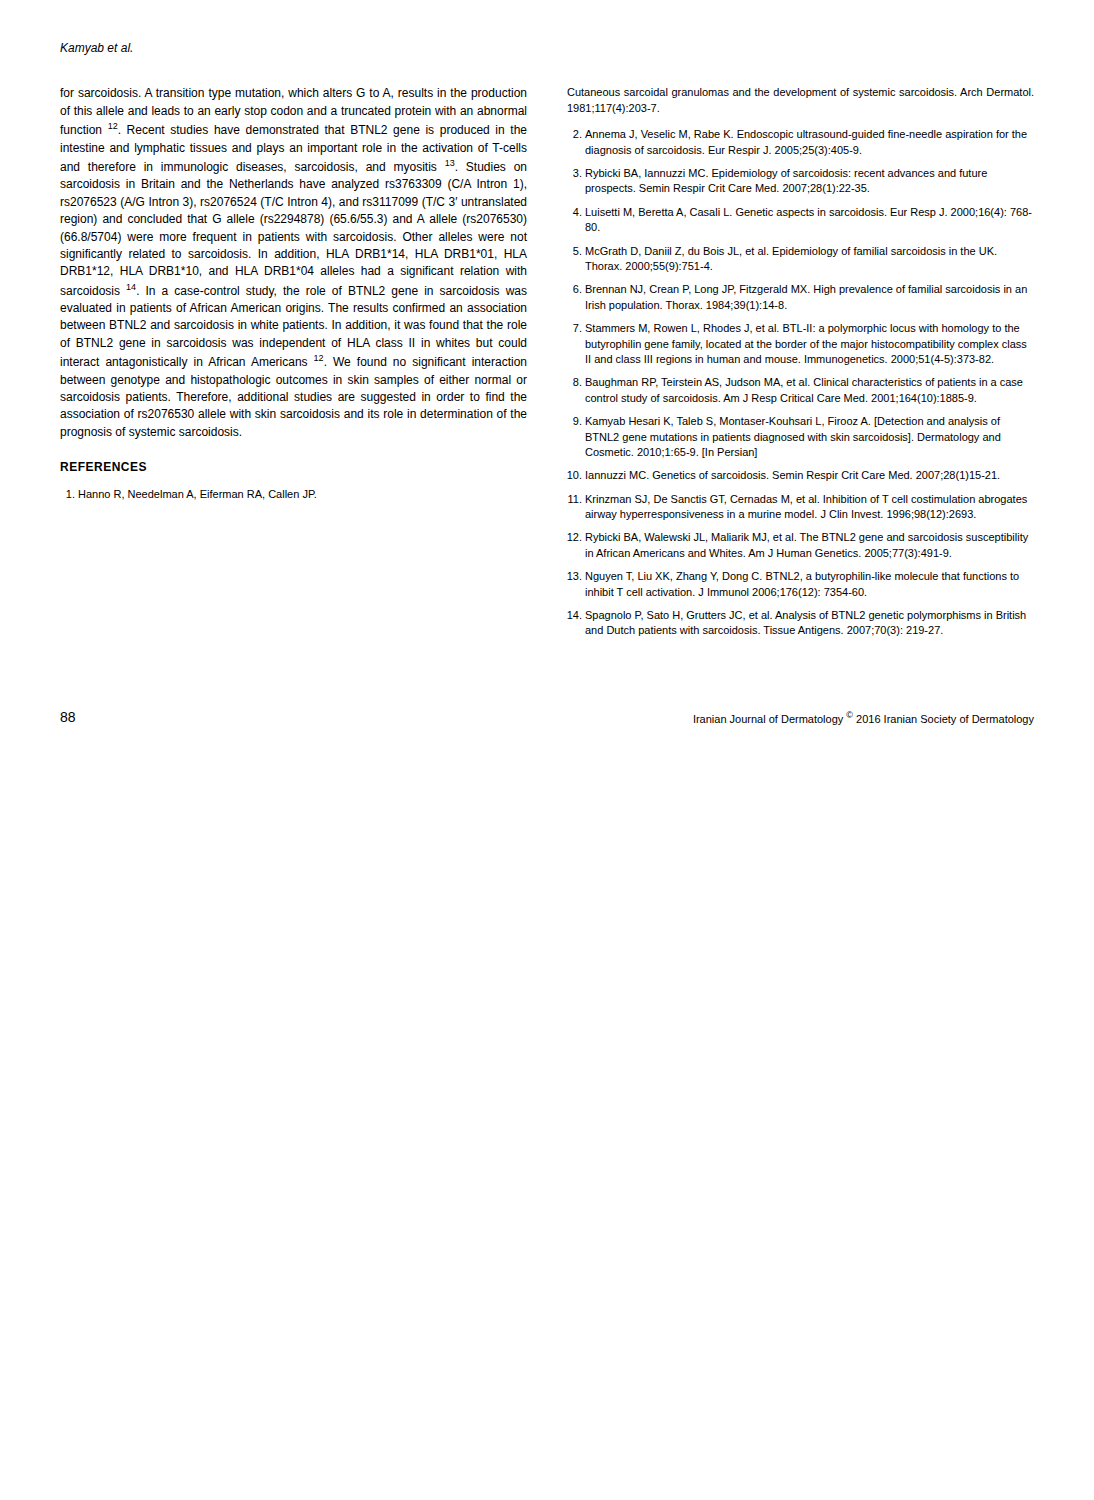Kamyab et al.
for sarcoidosis. A transition type mutation, which alters G to A, results in the production of this allele and leads to an early stop codon and a truncated protein with an abnormal function 12. Recent studies have demonstrated that BTNL2 gene is produced in the intestine and lymphatic tissues and plays an important role in the activation of T-cells and therefore in immunologic diseases, sarcoidosis, and myositis 13. Studies on sarcoidosis in Britain and the Netherlands have analyzed rs3763309 (C/A Intron 1), rs2076523 (A/G Intron 3), rs2076524 (T/C Intron 4), and rs3117099 (T/C 3′ untranslated region) and concluded that G allele (rs2294878) (65.6/55.3) and A allele (rs2076530) (66.8/5704) were more frequent in patients with sarcoidosis. Other alleles were not significantly related to sarcoidosis. In addition, HLA DRB1*14, HLA DRB1*01, HLA DRB1*12, HLA DRB1*10, and HLA DRB1*04 alleles had a significant relation with sarcoidosis 14. In a case-control study, the role of BTNL2 gene in sarcoidosis was evaluated in patients of African American origins. The results confirmed an association between BTNL2 and sarcoidosis in white patients. In addition, it was found that the role of BTNL2 gene in sarcoidosis was independent of HLA class II in whites but could interact antagonistically in African Americans 12. We found no significant interaction between genotype and histopathologic outcomes in skin samples of either normal or sarcoidosis patients. Therefore, additional studies are suggested in order to find the association of rs2076530 allele with skin sarcoidosis and its role in determination of the prognosis of systemic sarcoidosis.
REFERENCES
Hanno R, Needelman A, Eiferman RA, Callen JP.
Cutaneous sarcoidal granulomas and the development of systemic sarcoidosis. Arch Dermatol. 1981;117(4):203-7.
Annema J, Veselic M, Rabe K. Endoscopic ultrasound-guided fine-needle aspiration for the diagnosis of sarcoidosis. Eur Respir J. 2005;25(3):405-9.
Rybicki BA, Iannuzzi MC. Epidemiology of sarcoidosis: recent advances and future prospects. Semin Respir Crit Care Med. 2007;28(1):22-35.
Luisetti M, Beretta A, Casali L. Genetic aspects in sarcoidosis. Eur Resp J. 2000;16(4): 768-80.
McGrath D, Daniil Z, du Bois JL, et al. Epidemiology of familial sarcoidosis in the UK. Thorax. 2000;55(9):751-4.
Brennan NJ, Crean P, Long JP, Fitzgerald MX. High prevalence of familial sarcoidosis in an Irish population. Thorax. 1984;39(1):14-8.
Stammers M, Rowen L, Rhodes J, et al. BTL-II: a polymorphic locus with homology to the butyrophilin gene family, located at the border of the major histocompatibility complex class II and class III regions in human and mouse. Immunogenetics. 2000;51(4-5):373-82.
Baughman RP, Teirstein AS, Judson MA, et al. Clinical characteristics of patients in a case control study of sarcoidosis. Am J Resp Critical Care Med. 2001;164(10):1885-9.
Kamyab Hesari K, Taleb S, Montaser-Kouhsari L, Firooz A. [Detection and analysis of BTNL2 gene mutations in patients diagnosed with skin sarcoidosis]. Dermatology and Cosmetic. 2010;1:65-9. [In Persian]
Iannuzzi MC. Genetics of sarcoidosis. Semin Respir Crit Care Med. 2007;28(1)15-21.
Krinzman SJ, De Sanctis GT, Cernadas M, et al. Inhibition of T cell costimulation abrogates airway hyperresponsiveness in a murine model. J Clin Invest. 1996;98(12):2693.
Rybicki BA, Walewski JL, Maliarik MJ, et al. The BTNL2 gene and sarcoidosis susceptibility in African Americans and Whites. Am J Human Genetics. 2005;77(3):491-9.
Nguyen T, Liu XK, Zhang Y, Dong C. BTNL2, a butyrophilin-like molecule that functions to inhibit T cell activation. J Immunol 2006;176(12): 7354-60.
Spagnolo P, Sato H, Grutters JC, et al. Analysis of BTNL2 genetic polymorphisms in British and Dutch patients with sarcoidosis. Tissue Antigens. 2007;70(3): 219-27.
88
Iranian Journal of Dermatology © 2016 Iranian Society of Dermatology